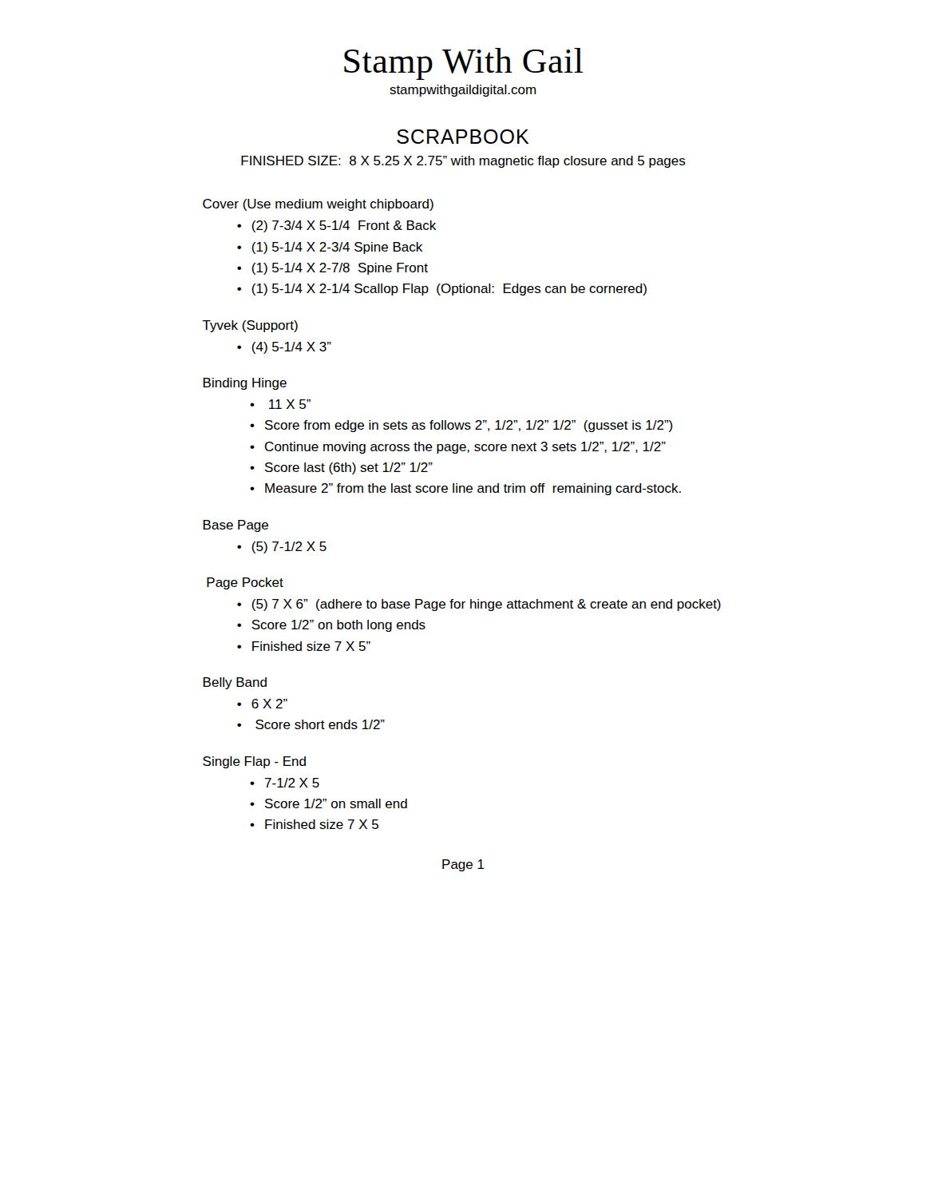Stamp With Gail
stampwithgaildigital.com
SCRAPBOOK
FINISHED SIZE: 8 X 5.25 X 2.75” with magnetic flap closure and 5 pages
Cover (Use medium weight chipboard)
(2) 7-3/4 X 5-1/4 Front & Back
(1) 5-1/4 X 2-3/4 Spine Back
(1) 5-1/4 X 2-7/8 Spine Front
(1) 5-1/4 X 2-1/4 Scallop Flap (Optional: Edges can be cornered)
Tyvek (Support)
(4) 5-1/4 X 3”
Binding Hinge
11 X 5”
Score from edge in sets as follows 2”, 1/2”, 1/2” 1/2” (gusset is 1/2”)
Continue moving across the page, score next 3 sets 1/2”, 1/2”, 1/2”
Score last (6th) set 1/2” 1/2”
Measure 2” from the last score line and trim off remaining card-stock.
Base Page
(5) 7-1/2 X 5
Page Pocket
(5) 7 X 6” (adhere to base Page for hinge attachment & create an end pocket)
Score 1/2” on both long ends
Finished size 7 X 5”
Belly Band
6 X 2”
Score short ends 1/2”
Single Flap - End
7-1/2 X 5
Score 1/2” on small end
Finished size 7 X 5
Page 1